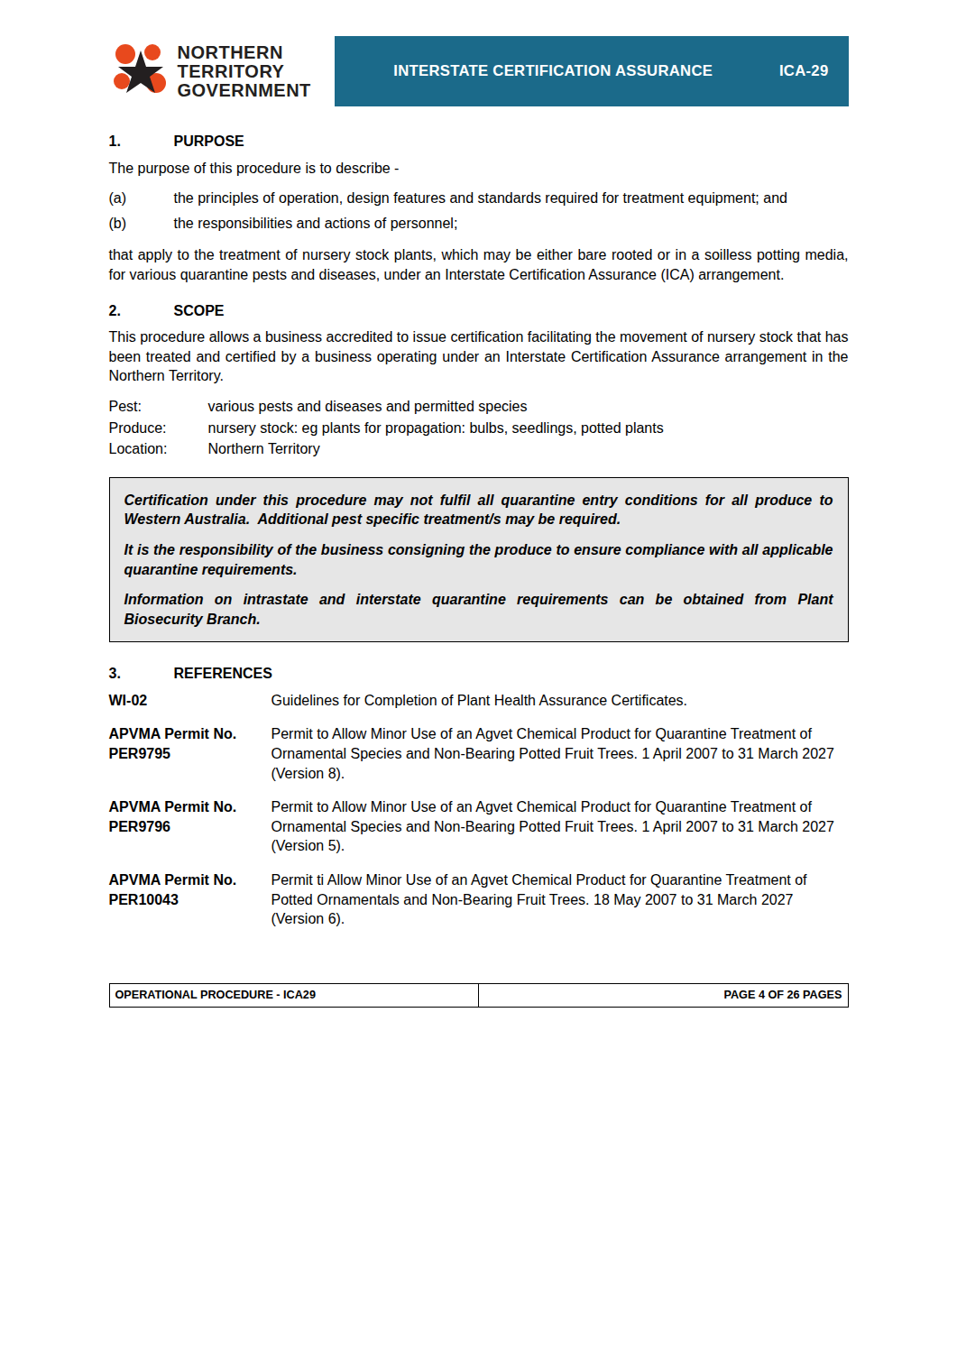NORTHERN TERRITORY GOVERNMENT
INTERSTATE CERTIFICATION ASSURANCE
ICA-29
1. PURPOSE
The purpose of this procedure is to describe -
(a)
the principles of operation, design features and standards required for treatment equipment; and
(b)
the responsibilities and actions of personnel;
that apply to the treatment of nursery stock plants, which may be either bare rooted or in a soilless potting media, for various quarantine pests and diseases, under an Interstate Certification Assurance (ICA) arrangement.
2. SCOPE
This procedure allows a business accredited to issue certification facilitating the movement of nursery stock that has been treated and certified by a business operating under an Interstate Certification Assurance arrangement in the Northern Territory.
Pest:
various pests and diseases and permitted species
Produce:
nursery stock: eg plants for propagation: bulbs, seedlings, potted plants
Location:
Northern Territory
Certification under this procedure may not fulfil all quarantine entry conditions for all produce to Western Australia. Additional pest specific treatment/s may be required.
It is the responsibility of the business consigning the produce to ensure compliance with all applicable quarantine requirements.
Information on intrastate and interstate quarantine requirements can be obtained from Plant Biosecurity Branch.
3. REFERENCES
WI-02
Guidelines for Completion of Plant Health Assurance Certificates.
APVMA Permit No. PER9795
Permit to Allow Minor Use of an Agvet Chemical Product for Quarantine Treatment of Ornamental Species and Non-Bearing Potted Fruit Trees. 1 April 2007 to 31 March 2027 (Version 8).
APVMA Permit No. PER9796
Permit to Allow Minor Use of an Agvet Chemical Product for Quarantine Treatment of Ornamental Species and Non-Bearing Potted Fruit Trees. 1 April 2007 to 31 March 2027 (Version 5).
APVMA Permit No. PER10043
Permit ti Allow Minor Use of an Agvet Chemical Product for Quarantine Treatment of Potted Ornamentals and Non-Bearing Fruit Trees. 18 May 2007 to 31 March 2027 (Version 6).
| OPERATIONAL PROCEDURE - ICA29 | PAGE 4 OF 26 PAGES |